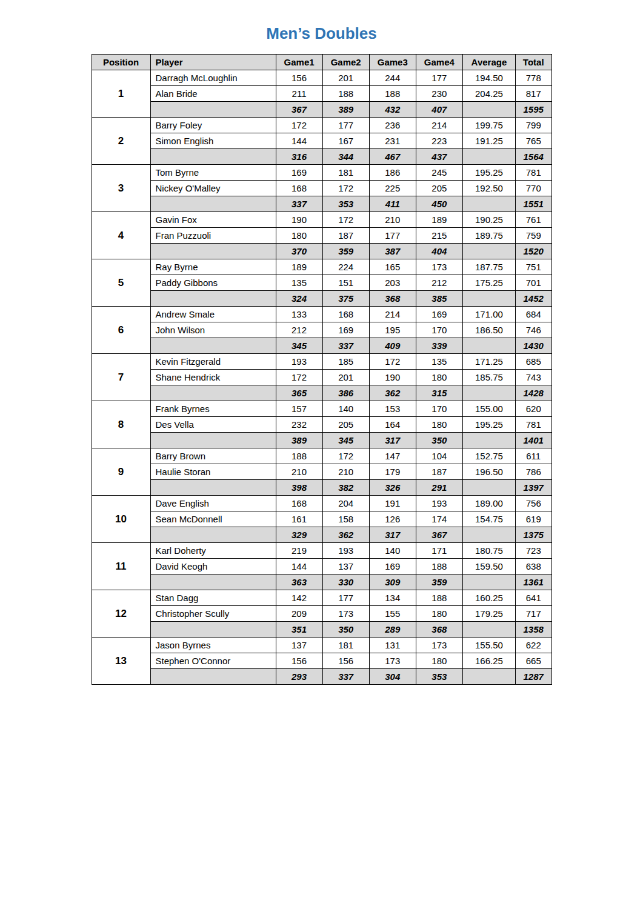Men’s Doubles
| Position | Player | Game1 | Game2 | Game3 | Game4 | Average | Total |
| --- | --- | --- | --- | --- | --- | --- | --- |
| 1 | Darragh McLoughlin | 156 | 201 | 244 | 177 | 194.50 | 778 |
| Alan Bride | 211 | 188 | 188 | 230 | 204.25 | 817 |
| | 367 | 389 | 432 | 407 | | 1595 |
| 2 | Barry Foley | 172 | 177 | 236 | 214 | 199.75 | 799 |
| Simon English | 144 | 167 | 231 | 223 | 191.25 | 765 |
| | 316 | 344 | 467 | 437 | | 1564 |
| 3 | Tom Byrne | 169 | 181 | 186 | 245 | 195.25 | 781 |
| Nickey O'Malley | 168 | 172 | 225 | 205 | 192.50 | 770 |
| | 337 | 353 | 411 | 450 | | 1551 |
| 4 | Gavin Fox | 190 | 172 | 210 | 189 | 190.25 | 761 |
| Fran Puzzuoli | 180 | 187 | 177 | 215 | 189.75 | 759 |
| | 370 | 359 | 387 | 404 | | 1520 |
| 5 | Ray Byrne | 189 | 224 | 165 | 173 | 187.75 | 751 |
| Paddy Gibbons | 135 | 151 | 203 | 212 | 175.25 | 701 |
| | 324 | 375 | 368 | 385 | | 1452 |
| 6 | Andrew Smale | 133 | 168 | 214 | 169 | 171.00 | 684 |
| John Wilson | 212 | 169 | 195 | 170 | 186.50 | 746 |
| | 345 | 337 | 409 | 339 | | 1430 |
| 7 | Kevin Fitzgerald | 193 | 185 | 172 | 135 | 171.25 | 685 |
| Shane Hendrick | 172 | 201 | 190 | 180 | 185.75 | 743 |
| | 365 | 386 | 362 | 315 | | 1428 |
| 8 | Frank Byrnes | 157 | 140 | 153 | 170 | 155.00 | 620 |
| Des Vella | 232 | 205 | 164 | 180 | 195.25 | 781 |
| | 389 | 345 | 317 | 350 | | 1401 |
| 9 | Barry Brown | 188 | 172 | 147 | 104 | 152.75 | 611 |
| Haulie Storan | 210 | 210 | 179 | 187 | 196.50 | 786 |
| | 398 | 382 | 326 | 291 | | 1397 |
| 10 | Dave English | 168 | 204 | 191 | 193 | 189.00 | 756 |
| Sean McDonnell | 161 | 158 | 126 | 174 | 154.75 | 619 |
| | 329 | 362 | 317 | 367 | | 1375 |
| 11 | Karl Doherty | 219 | 193 | 140 | 171 | 180.75 | 723 |
| David Keogh | 144 | 137 | 169 | 188 | 159.50 | 638 |
| | 363 | 330 | 309 | 359 | | 1361 |
| 12 | Stan Dagg | 142 | 177 | 134 | 188 | 160.25 | 641 |
| Christopher Scully | 209 | 173 | 155 | 180 | 179.25 | 717 |
| | 351 | 350 | 289 | 368 | | 1358 |
| 13 | Jason Byrnes | 137 | 181 | 131 | 173 | 155.50 | 622 |
| Stephen O'Connor | 156 | 156 | 173 | 180 | 166.25 | 665 |
| | 293 | 337 | 304 | 353 | | 1287 |